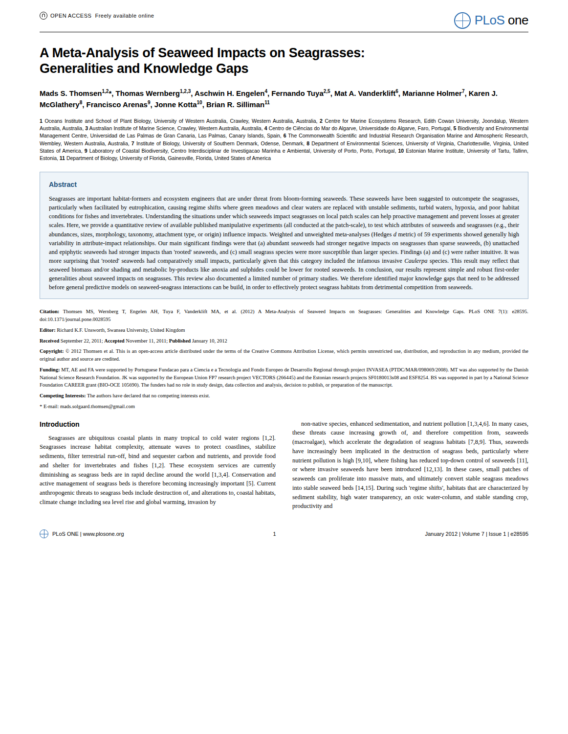OPEN ACCESS Freely available online
PLoS one
A Meta-Analysis of Seaweed Impacts on Seagrasses:
Generalities and Knowledge Gaps
Mads S. Thomsen1,2*, Thomas Wernberg1,2,3, Aschwin H. Engelen4, Fernando Tuya2,5, Mat A. Vanderklift6, Marianne Holmer7, Karen J. McGlathery8, Francisco Arenas9, Jonne Kotta10, Brian R. Silliman11
1 Oceans Institute and School of Plant Biology, University of Western Australia, Crawley, Western Australia, Australia, 2 Centre for Marine Ecosystems Research, Edith Cowan University, Joondalup, Western Australia, Australia, 3 Australian Institute of Marine Science, Crawley, Western Australia, Australia, 4 Centro de Ciências do Mar do Algarve, Universidade do Algarve, Faro, Portugal, 5 Biodiversity and Environmental Management Centre, Universidad de Las Palmas de Gran Canaria, Las Palmas, Canary Islands, Spain, 6 The Commonwealth Scientific and Industrial Research Organisation Marine and Atmospheric Research, Wembley, Western Australia, Australia, 7 Institute of Biology, University of Southern Denmark, Odense, Denmark, 8 Department of Environmental Sciences, University of Virginia, Charlottesville, Virginia, United States of America, 9 Laboratory of Coastal Biodiversity, Centro Interdisciplinar de Investigacao Marinha e Ambiental, University of Porto, Porto, Portugal, 10 Estonian Marine Institute, University of Tartu, Tallinn, Estonia, 11 Department of Biology, University of Florida, Gainesville, Florida, United States of America
Abstract
Seagrasses are important habitat-formers and ecosystem engineers that are under threat from bloom-forming seaweeds. These seaweeds have been suggested to outcompete the seagrasses, particularly when facilitated by eutrophication, causing regime shifts where green meadows and clear waters are replaced with unstable sediments, turbid waters, hypoxia, and poor habitat conditions for fishes and invertebrates. Understanding the situations under which seaweeds impact seagrasses on local patch scales can help proactive management and prevent losses at greater scales. Here, we provide a quantitative review of available published manipulative experiments (all conducted at the patch-scale), to test which attributes of seaweeds and seagrasses (e.g., their abundances, sizes, morphology, taxonomy, attachment type, or origin) influence impacts. Weighted and unweighted meta-analyses (Hedges d metric) of 59 experiments showed generally high variability in attribute-impact relationships. Our main significant findings were that (a) abundant seaweeds had stronger negative impacts on seagrasses than sparse seaweeds, (b) unattached and epiphytic seaweeds had stronger impacts than 'rooted' seaweeds, and (c) small seagrass species were more susceptible than larger species. Findings (a) and (c) were rather intuitive. It was more surprising that 'rooted' seaweeds had comparatively small impacts, particularly given that this category included the infamous invasive Caulerpa species. This result may reflect that seaweed biomass and/or shading and metabolic by-products like anoxia and sulphides could be lower for rooted seaweeds. In conclusion, our results represent simple and robust first-order generalities about seaweed impacts on seagrasses. This review also documented a limited number of primary studies. We therefore identified major knowledge gaps that need to be addressed before general predictive models on seaweed-seagrass interactions can be build, in order to effectively protect seagrass habitats from detrimental competition from seaweeds.
Citation: Thomsen MS, Wernberg T, Engelen AH, Tuya F, Vanderklift MA, et al. (2012) A Meta-Analysis of Seaweed Impacts on Seagrasses: Generalities and Knowledge Gaps. PLoS ONE 7(1): e28595. doi:10.1371/journal.pone.0028595
Editor: Richard K.F. Unsworth, Swansea University, United Kingdom
Received September 22, 2011; Accepted November 11, 2011; Published January 10, 2012
Copyright: © 2012 Thomsen et al. This is an open-access article distributed under the terms of the Creative Commons Attribution License, which permits unrestricted use, distribution, and reproduction in any medium, provided the original author and source are credited.
Funding: MT, AE and FA were supported by Portuguese Fundacao para a Ciencia e a Tecnologia and Fondo Europeo de Desarrollo Regional through project INVASEA (PTDC/MAR/098069/2008). MT was also supported by the Danish National Science Research Foundation. JK was supported by the European Union FP7 research project VECTORS (266445) and the Estonian research projects SF0180013s08 and ESF8254. BS was supported in part by a National Science Foundation CAREER grant (BIO-OCE 105690). The funders had no role in study design, data collection and analysis, decision to publish, or preparation of the manuscript.
Competing Interests: The authors have declared that no competing interests exist.
* E-mail: mads.solgaard.thomsen@gmail.com
Introduction
Seagrasses are ubiquitous coastal plants in many tropical to cold water regions [1,2]. Seagrasses increase habitat complexity, attenuate waves to protect coastlines, stabilize sediments, filter terrestrial run-off, bind and sequester carbon and nutrients, and provide food and shelter for invertebrates and fishes [1,2]. These ecosystem services are currently diminishing as seagrass beds are in rapid decline around the world [1,3,4]. Conservation and active management of seagrass beds is therefore becoming increasingly important [5]. Current anthropogenic threats to seagrass beds include destruction of, and alterations to, coastal habitats, climate change including sea level rise and global warming, invasion by
non-native species, enhanced sedimentation, and nutrient pollution [1,3,4,6]. In many cases, these threats cause increasing growth of, and therefore competition from, seaweeds (macroalgae), which accelerate the degradation of seagrass habitats [7,8,9]. Thus, seaweeds have increasingly been implicated in the destruction of seagrass beds, particularly where nutrient pollution is high [9,10], where fishing has reduced top-down control of seaweeds [11], or where invasive seaweeds have been introduced [12,13]. In these cases, small patches of seaweeds can proliferate into massive mats, and ultimately convert stable seagrass meadows into stable seaweed beds [14,15]. During such 'regime shifts', habitats that are characterized by sediment stability, high water transparency, an oxic water-column, and stable standing crop, productivity and
PLoS ONE | www.plosone.org
1
January 2012 | Volume 7 | Issue 1 | e28595